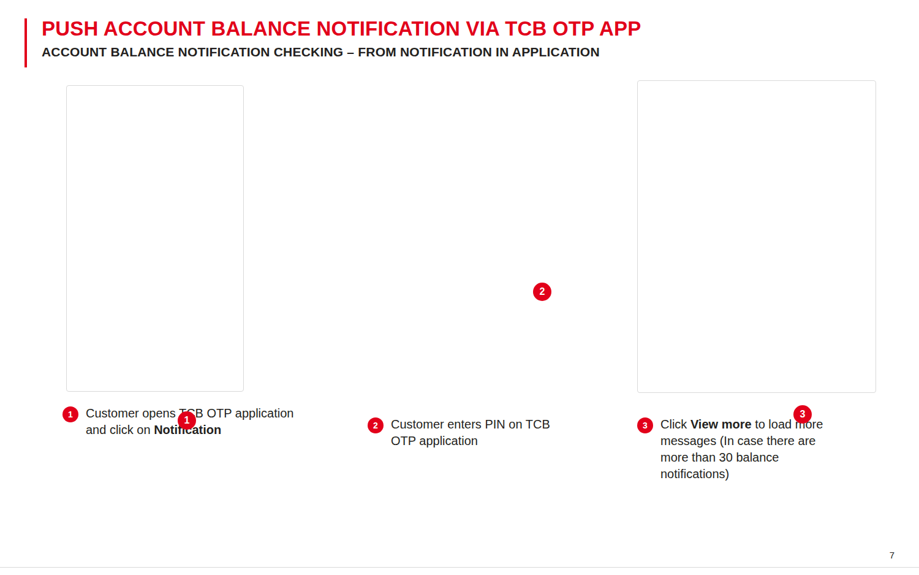PUSH ACCOUNT BALANCE NOTIFICATION VIA TCB OTP APP
ACCOUNT BALANCE NOTIFICATION CHECKING – FROM NOTIFICATION IN APPLICATION
1
2
3
1 Customer opens TCB OTP application and click on Notification
2 Customer enters PIN on TCB OTP application
3 Click View more to load more messages (In case there are more than 30 balance notifications)
7